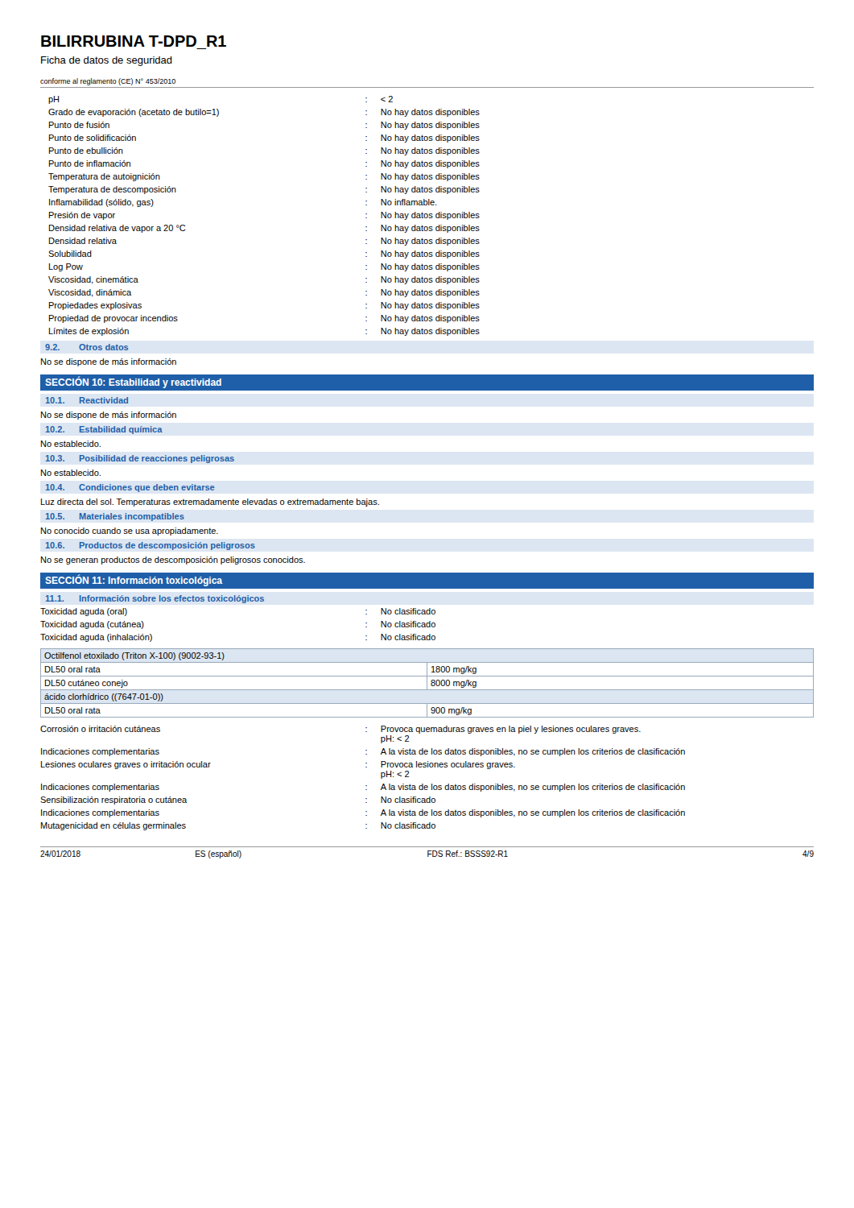BILIRRUBINA T-DPD_R1
Ficha de datos de seguridad
conforme al reglamento (CE) N° 453/2010
| pH | : | < 2 |
| Grado de evaporación (acetato de butilo=1) | : | No hay datos disponibles |
| Punto de fusión | : | No hay datos disponibles |
| Punto de solidificación | : | No hay datos disponibles |
| Punto de ebullición | : | No hay datos disponibles |
| Punto de inflamación | : | No hay datos disponibles |
| Temperatura de autoignición | : | No hay datos disponibles |
| Temperatura de descomposición | : | No hay datos disponibles |
| Inflamabilidad (sólido, gas) | : | No inflamable. |
| Presión de vapor | : | No hay datos disponibles |
| Densidad relativa de vapor a 20 °C | : | No hay datos disponibles |
| Densidad relativa | : | No hay datos disponibles |
| Solubilidad | : | No hay datos disponibles |
| Log Pow | : | No hay datos disponibles |
| Viscosidad, cinemática | : | No hay datos disponibles |
| Viscosidad, dinámica | : | No hay datos disponibles |
| Propiedades explosivas | : | No hay datos disponibles |
| Propiedad de provocar incendios | : | No hay datos disponibles |
| Límites de explosión | : | No hay datos disponibles |
9.2. Otros datos
No se dispone de más información
SECCIÓN 10: Estabilidad y reactividad
10.1. Reactividad
No se dispone de más información
10.2. Estabilidad química
No establecido.
10.3. Posibilidad de reacciones peligrosas
No establecido.
10.4. Condiciones que deben evitarse
Luz directa del sol. Temperaturas extremadamente elevadas o extremadamente bajas.
10.5. Materiales incompatibles
No conocido cuando se usa apropiadamente.
10.6. Productos de descomposición peligrosos
No se generan productos de descomposición peligrosos conocidos.
SECCIÓN 11: Información toxicológica
11.1. Información sobre los efectos toxicológicos
| Toxicidad aguda (oral) | : | No clasificado |
| Toxicidad aguda (cutánea) | : | No clasificado |
| Toxicidad aguda (inhalación) | : | No clasificado |
| Octilfenol etoxilado (Triton X-100) (9002-93-1) |
| DL50 oral rata | 1800 mg/kg |
| DL50 cutáneo conejo | 8000 mg/kg |
| ácido clorhídrico ((7647-01-0)) |
| DL50 oral rata | 900 mg/kg |
| Corrosión o irritación cutáneas | : | Provoca quemaduras graves en la piel y lesiones oculares graves. pH: < 2 |
| Indicaciones complementarias | : | A la vista de los datos disponibles, no se cumplen los criterios de clasificación |
| Lesiones oculares graves o irritación ocular | : | Provoca lesiones oculares graves. pH: < 2 |
| Indicaciones complementarias | : | A la vista de los datos disponibles, no se cumplen los criterios de clasificación |
| Sensibilización respiratoria o cutánea | : | No clasificado |
| Indicaciones complementarias | : | A la vista de los datos disponibles, no se cumplen los criterios de clasificación |
| Mutagenicidad en células germinales | : | No clasificado |
24/01/2018 ES (español) FDS Ref.: BSSS92-R1 4/9